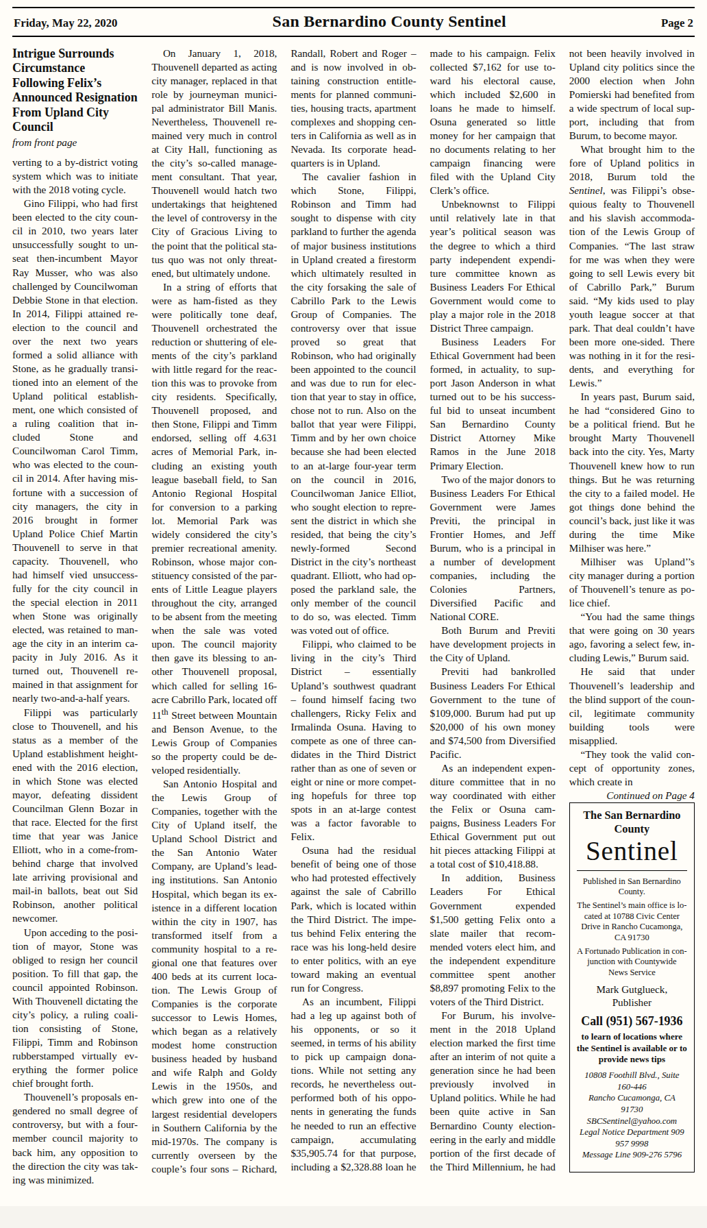Friday, May 22, 2020
San Bernardino County Sentinel
Page 2
Intrigue Surrounds Circumstance Following Felix’s Announced Resignation From Upland City Council from front page
verting to a by-district voting system which was to initiate with the 2018 voting cycle.
Gino Filippi, who had first been elected to the city council in 2010, two years later unsuccessfully sought to unseat then-incumbent Mayor Ray Musser, who was also challenged by Councilwoman Debbie Stone in that election. In 2014, Filippi attained reelection to the council and over the next two years formed a solid alliance with Stone, as he gradually transitioned into an element of the Upland political establishment, one which consisted of a ruling coalition that included Stone and Councilwoman Carol Timm, who was elected to the council in 2014. After having misfortune with a succession of city managers, the city in 2016 brought in former Upland Police Chief Martin Thouvenell to serve in that capacity. Thouvenell, who had himself vied unsuccessfully for the city council in the special election in 2011 when Stone was originally elected, was retained to manage the city in an interim capacity in July 2016. As it turned out, Thouvenell remained in that assignment for nearly two-and-a-half years.
Filippi was particularly close to Thouvenell, and his status as a member of the Upland establishment heightened with the 2016 election, in which Stone was elected mayor, defeating dissident Councilman Glenn Bozar in that race. Elected for the first time that year was Janice Elliott, who in a come-from-behind charge that involved late arriving provisional and mail-in ballots, beat out Sid Robinson, another political newcomer.
Upon acceding to the position of mayor, Stone was obliged to resign her council position. To fill that gap, the council appointed Robinson. With Thouvenell dictating the city’s policy, a ruling coalition consisting of Stone, Filippi, Timm and Robinson rubberstamped virtually everything the former police chief brought forth.
Thouvenell’s proposals engendered no small degree of controversy, but with a four-member council majority to back him, any opposition to the direction the city was taking was minimized.
On January 1, 2018, Thouvenell departed as acting city manager, replaced in that role by journeyman municipal administrator Bill Manis. Nevertheless, Thouvenell remained very much in control at City Hall, functioning as the city’s so-called management consultant. That year, Thouvenell would hatch two undertakings that heightened the level of controversy in the City of Gracious Living to the point that the political status quo was not only threatened, but ultimately undone.
In a string of efforts that were as ham-fisted as they were politically tone deaf, Thouvenell orchestrated the reduction or shuttering of elements of the city’s parkland with little regard for the reaction this was to provoke from city residents. Specifically, Thouvenell proposed, and then Stone, Filippi and Timm endorsed, selling off 4.631 acres of Memorial Park, including an existing youth league baseball field, to San Antonio Regional Hospital for conversion to a parking lot. Memorial Park was widely considered the city’s premier recreational amenity. Robinson, whose major constituency consisted of the parents of Little League players throughout the city, arranged to be absent from the meeting when the sale was voted upon. The council majority then gave its blessing to another Thouvenell proposal, which called for selling 16-acre Cabrillo Park, located off 11th Street between Mountain and Benson Avenue, to the Lewis Group of Companies so the property could be developed residentially.
San Antonio Hospital and the Lewis Group of Companies, together with the City of Upland itself, the Upland School District and the San Antonio Water Company, are Upland’s leading institutions. San Antonio Hospital, which began its existence in a different location within the city in 1907, has transformed itself from a community hospital to a regional one that features over 400 beds at its current location. The Lewis Group of Companies is the corporate successor to Lewis Homes, which began as a relatively modest home construction business headed by husband and wife Ralph and Goldy Lewis in the 1950s, and which grew into one of the largest residential developers in Southern California by the mid-1970s. The company is currently overseen by the couple’s four sons – Richard, Randall, Robert and Roger – and is now involved in obtaining construction entitlements for planned communities, housing tracts, apartment complexes and shopping centers in California as well as in Nevada. Its corporate headquarters is in Upland.
The cavalier fashion in which Stone, Filippi, Robinson and Timm had sought to dispense with city parkland to further the agenda of major business institutions in Upland created a firestorm which ultimately resulted in the city forsaking the sale of Cabrillo Park to the Lewis Group of Companies. The controversy over that issue proved so great that Robinson, who had originally been appointed to the council and was due to run for election that year to stay in office, chose not to run. Also on the ballot that year were Filippi, Timm and by her own choice because she had been elected to an at-large four-year term on the council in 2016, Councilwoman Janice Elliot, who sought election to represent the district in which she resided, that being the city’s newly-formed Second District in the city’s northeast quadrant. Elliott, who had opposed the parkland sale, the only member of the council to do so, was elected. Timm was voted out of office.
Filippi, who claimed to be living in the city’s Third District – essentially Upland’s southwest quadrant – found himself facing two challengers, Ricky Felix and Irmalinda Osuna. Having to compete as one of three candidates in the Third District rather than as one of seven or eight or nine or more competing hopefuls for three top spots in an at-large contest was a factor favorable to Felix.
Osuna had the residual benefit of being one of those who had protested effectively against the sale of Cabrillo Park, which is located within the Third District. The impetus behind Felix entering the race was his long-held desire to enter politics, with an eye toward making an eventual run for Congress.
As an incumbent, Filippi had a leg up against both of his opponents, or so it seemed, in terms of his ability to pick up campaign donations. While not setting any records, he nevertheless outperformed both of his opponents in generating the funds he needed to run an effective campaign, accumulating $35,905.74 for that purpose, including a $2,328.88 loan he made to his campaign. Felix collected $7,162 for use toward his electoral cause, which included $2,600 in loans he made to himself. Osuna generated so little money for her campaign that no documents relating to her campaign financing were filed with the Upland City Clerk’s office.
Unbeknownst to Filippi until relatively late in that year’s political season was the degree to which a third party independent expenditure committee known as Business Leaders For Ethical Government would come to play a major role in the 2018 District Three campaign.
Business Leaders For Ethical Government had been formed, in actuality, to support Jason Anderson in what turned out to be his successful bid to unseat incumbent San Bernardino County District Attorney Mike Ramos in the June 2018 Primary Election.
Two of the major donors to Business Leaders For Ethical Government were James Previti, the principal in Frontier Homes, and Jeff Burum, who is a principal in a number of development companies, including the Colonies Partners, Diversified Pacific and National CORE.
Both Burum and Previti have development projects in the City of Upland.
Previti had bankrolled Business Leaders For Ethical Government to the tune of $109,000. Burum had put up $20,000 of his own money and $74,500 from Diversified Pacific.
As an independent expenditure committee that in no way coordinated with either the Felix or Osuna campaigns, Business Leaders For Ethical Government put out hit pieces attacking Filippi at a total cost of $10,418.88.
In addition, Business Leaders For Ethical Government expended $1,500 getting Felix onto a slate mailer that recommended voters elect him, and the independent expenditure committee spent another $8,897 promoting Felix to the voters of the Third District.
For Burum, his involvement in the 2018 Upland election marked the first time after an interim of not quite a generation since he had been previously involved in Upland politics. While he had been quite active in San Bernardino County electioneering in the early and middle portion of the first decade of the Third Millennium, he had not been heavily involved in Upland city politics since the 2000 election when John Pomierski had benefited from a wide spectrum of local support, including that from Burum, to become mayor.
What brought him to the fore of Upland politics in 2018, Burum told the Sentinel, was Filippi’s obsequious fealty to Thouvenell and his slavish accommodation of the Lewis Group of Companies. “The last straw for me was when they were going to sell Lewis every bit of Cabrillo Park,” Burum said. “My kids used to play youth league soccer at that park. That deal couldn’t have been more one-sided. There was nothing in it for the residents, and everything for Lewis.”
In years past, Burum said, he had “considered Gino to be a political friend. But he brought Marty Thouvenell back into the city. Yes, Marty Thouvenell knew how to run things. But he was returning the city to a failed model. He got things done behind the council’s back, just like it was during the time Mike Milhiser was here.”
Milhiser was Upland’’s city manager during a portion of Thouvenell’s tenure as police chief.
“You had the same things that were going on 30 years ago, favoring a select few, including Lewis,” Burum said.
He said that under Thouvenell’s leadership and the blind support of the council, legitimate community building tools were misapplied.
“They took the valid concept of opportunity zones, which create in
Continued on Page 4
The San Bernardino County
Sentinel
Published in San Bernardino County.
The Sentinel’s main office is located at 10788 Civic Center Drive in Rancho Cucamonga, CA 91730
A Fortunado Publication in conjunction with Countywide News Service
Mark Gutglueck, Publisher
Call (951) 567-1936
to learn of locations where the Sentinel is available or to provide news tips
10808 Foothill Blvd., Suite 160-446
Rancho Cucamonga, CA 91730
SBCSentinel@yahoo.com
Legal Notice Department 909 957 9998
Message Line 909-276 5796